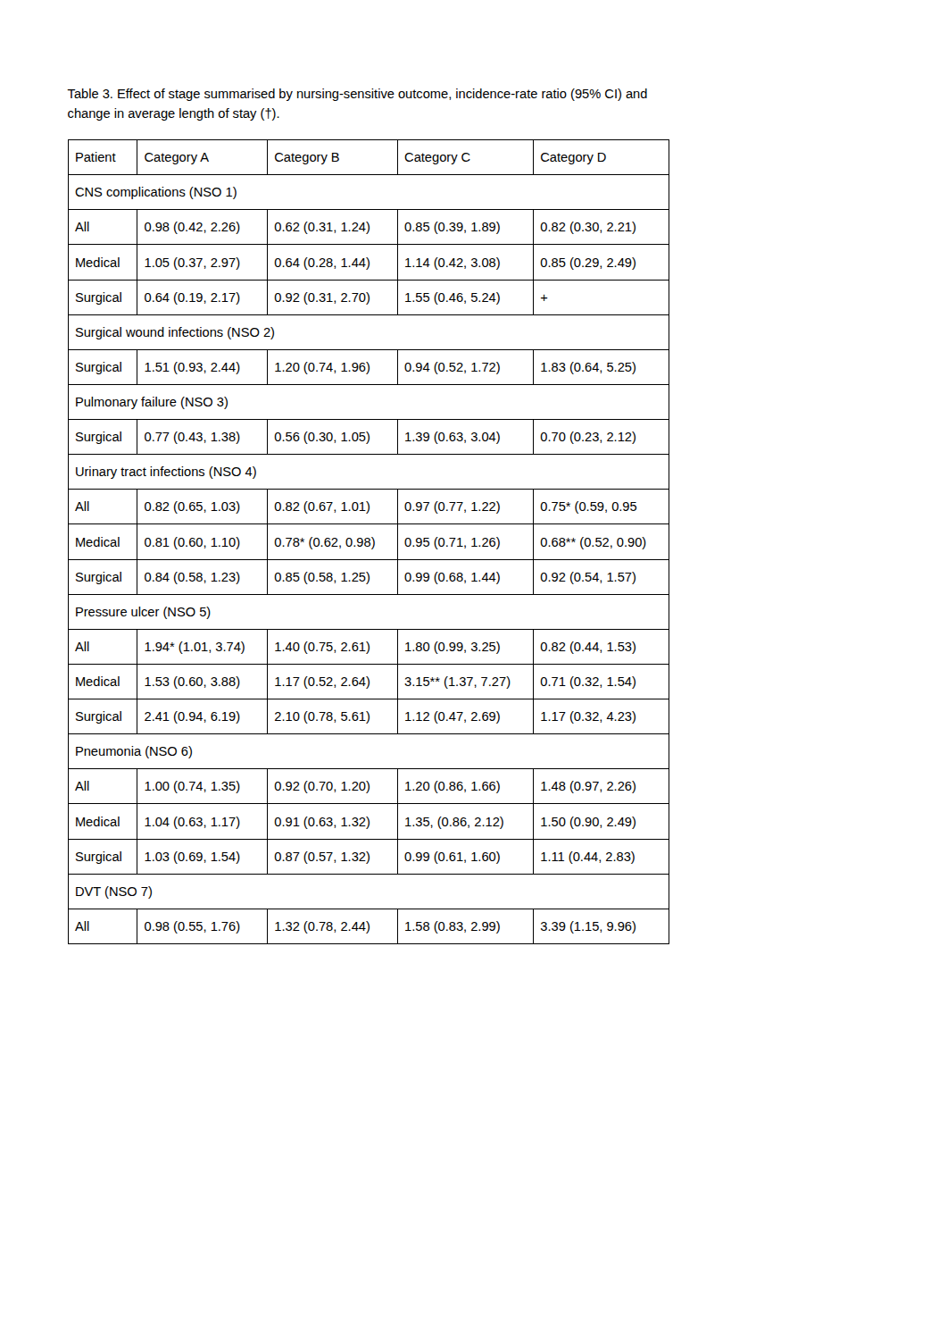Table 3. Effect of stage summarised by nursing-sensitive outcome, incidence-rate ratio (95% CI) and change in average length of stay (†).
| Patient | Category A | Category B | Category C | Category D |
| --- | --- | --- | --- | --- |
| CNS complications (NSO 1) |
| All | 0.98 (0.42, 2.26) | 0.62 (0.31, 1.24) | 0.85 (0.39, 1.89) | 0.82 (0.30, 2.21) |
| Medical | 1.05 (0.37, 2.97) | 0.64 (0.28, 1.44) | 1.14 (0.42, 3.08) | 0.85 (0.29, 2.49) |
| Surgical | 0.64 (0.19, 2.17) | 0.92 (0.31, 2.70) | 1.55 (0.46, 5.24) | + |
| Surgical wound infections (NSO 2) |
| Surgical | 1.51 (0.93, 2.44) | 1.20 (0.74, 1.96) | 0.94 (0.52, 1.72) | 1.83 (0.64, 5.25) |
| Pulmonary failure (NSO 3) |
| Surgical | 0.77 (0.43, 1.38) | 0.56 (0.30, 1.05) | 1.39 (0.63, 3.04) | 0.70 (0.23, 2.12) |
| Urinary tract infections (NSO 4) |
| All | 0.82 (0.65, 1.03) | 0.82 (0.67, 1.01) | 0.97 (0.77, 1.22) | 0.75* (0.59, 0.95 |
| Medical | 0.81 (0.60, 1.10) | 0.78* (0.62, 0.98) | 0.95 (0.71, 1.26) | 0.68** (0.52, 0.90) |
| Surgical | 0.84 (0.58, 1.23) | 0.85 (0.58, 1.25) | 0.99 (0.68, 1.44) | 0.92 (0.54, 1.57) |
| Pressure ulcer (NSO 5) |
| All | 1.94* (1.01, 3.74) | 1.40 (0.75, 2.61) | 1.80 (0.99, 3.25) | 0.82 (0.44, 1.53) |
| Medical | 1.53 (0.60, 3.88) | 1.17 (0.52, 2.64) | 3.15** (1.37, 7.27) | 0.71 (0.32, 1.54) |
| Surgical | 2.41 (0.94, 6.19) | 2.10 (0.78, 5.61) | 1.12 (0.47, 2.69) | 1.17 (0.32, 4.23) |
| Pneumonia (NSO 6) |
| All | 1.00 (0.74, 1.35) | 0.92 (0.70, 1.20) | 1.20 (0.86, 1.66) | 1.48 (0.97, 2.26) |
| Medical | 1.04 (0.63, 1.17) | 0.91 (0.63, 1.32) | 1.35, (0.86, 2.12) | 1.50 (0.90, 2.49) |
| Surgical | 1.03 (0.69, 1.54) | 0.87 (0.57, 1.32) | 0.99 (0.61, 1.60) | 1.11 (0.44, 2.83) |
| DVT (NSO 7) |
| All | 0.98 (0.55, 1.76) | 1.32 (0.78, 2.44) | 1.58 (0.83, 2.99) | 3.39 (1.15, 9.96) |